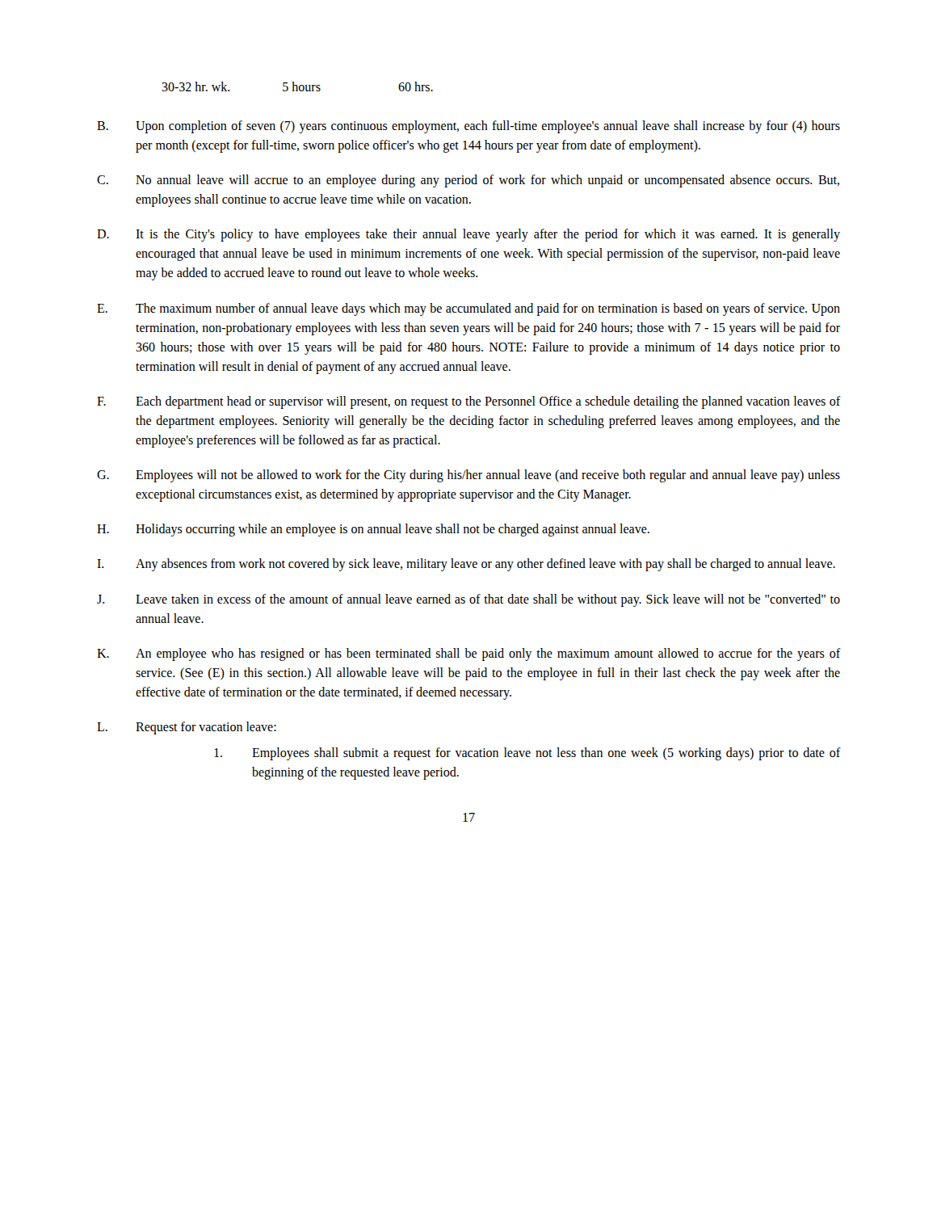30-32 hr. wk. 5 hours 60 hrs.
B. Upon completion of seven (7) years continuous employment, each full-time employee's annual leave shall increase by four (4) hours per month (except for full-time, sworn police officer's who get 144 hours per year from date of employment).
C. No annual leave will accrue to an employee during any period of work for which unpaid or uncompensated absence occurs. But, employees shall continue to accrue leave time while on vacation.
D. It is the City's policy to have employees take their annual leave yearly after the period for which it was earned. It is generally encouraged that annual leave be used in minimum increments of one week. With special permission of the supervisor, non-paid leave may be added to accrued leave to round out leave to whole weeks.
E. The maximum number of annual leave days which may be accumulated and paid for on termination is based on years of service. Upon termination, non-probationary employees with less than seven years will be paid for 240 hours; those with 7 - 15 years will be paid for 360 hours; those with over 15 years will be paid for 480 hours. NOTE: Failure to provide a minimum of 14 days notice prior to termination will result in denial of payment of any accrued annual leave.
F. Each department head or supervisor will present, on request to the Personnel Office a schedule detailing the planned vacation leaves of the department employees. Seniority will generally be the deciding factor in scheduling preferred leaves among employees, and the employee's preferences will be followed as far as practical.
G. Employees will not be allowed to work for the City during his/her annual leave (and receive both regular and annual leave pay) unless exceptional circumstances exist, as determined by appropriate supervisor and the City Manager.
H. Holidays occurring while an employee is on annual leave shall not be charged against annual leave.
I. Any absences from work not covered by sick leave, military leave or any other defined leave with pay shall be charged to annual leave.
J. Leave taken in excess of the amount of annual leave earned as of that date shall be without pay. Sick leave will not be "converted" to annual leave.
K. An employee who has resigned or has been terminated shall be paid only the maximum amount allowed to accrue for the years of service. (See (E) in this section.) All allowable leave will be paid to the employee in full in their last check the pay week after the effective date of termination or the date terminated, if deemed necessary.
L. Request for vacation leave:
1. Employees shall submit a request for vacation leave not less than one week (5 working days) prior to date of beginning of the requested leave period.
17